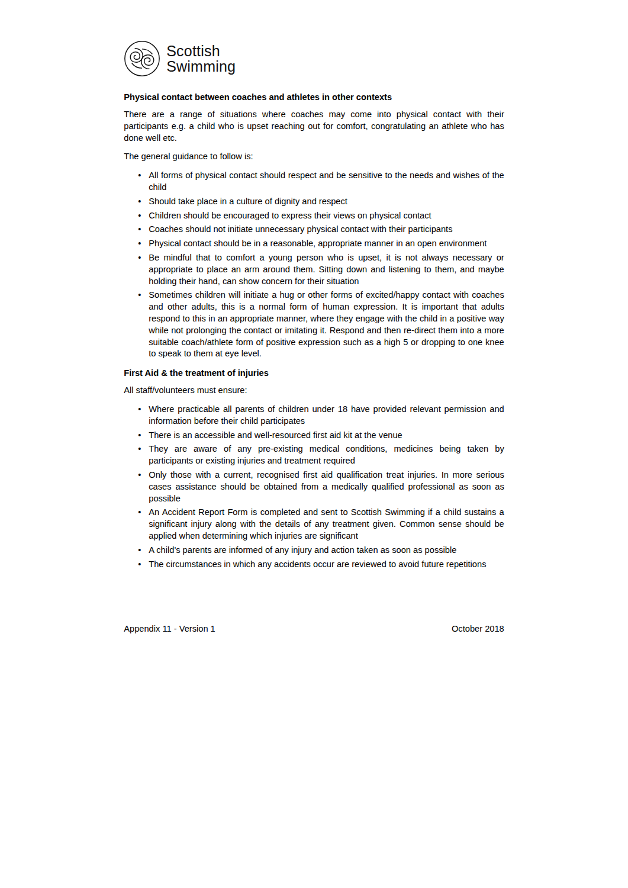Scottish
Swimming
Physical contact between coaches and athletes in other contexts
There are a range of situations where coaches may come into physical contact with their participants e.g. a child who is upset reaching out for comfort, congratulating an athlete who has done well etc.
The general guidance to follow is:
All forms of physical contact should respect and be sensitive to the needs and wishes of the child
Should take place in a culture of dignity and respect
Children should be encouraged to express their views on physical contact
Coaches should not initiate unnecessary physical contact with their participants
Physical contact should be in a reasonable, appropriate manner in an open environment
Be mindful that to comfort a young person who is upset, it is not always necessary or appropriate to place an arm around them. Sitting down and listening to them, and maybe holding their hand, can show concern for their situation
Sometimes children will initiate a hug or other forms of excited/happy contact with coaches and other adults, this is a normal form of human expression. It is important that adults respond to this in an appropriate manner, where they engage with the child in a positive way while not prolonging the contact or imitating it. Respond and then re-direct them into a more suitable coach/athlete form of positive expression such as a high 5 or dropping to one knee to speak to them at eye level.
First Aid & the treatment of injuries
All staff/volunteers must ensure:
Where practicable all parents of children under 18 have provided relevant permission and information before their child participates
There is an accessible and well-resourced first aid kit at the venue
They are aware of any pre-existing medical conditions, medicines being taken by participants or existing injuries and treatment required
Only those with a current, recognised first aid qualification treat injuries. In more serious cases assistance should be obtained from a medically qualified professional as soon as possible
An Accident Report Form is completed and sent to Scottish Swimming if a child sustains a significant injury along with the details of any treatment given. Common sense should be applied when determining which injuries are significant
A child's parents are informed of any injury and action taken as soon as possible
The circumstances in which any accidents occur are reviewed to avoid future repetitions
Appendix 11 - Version 1 October 2018